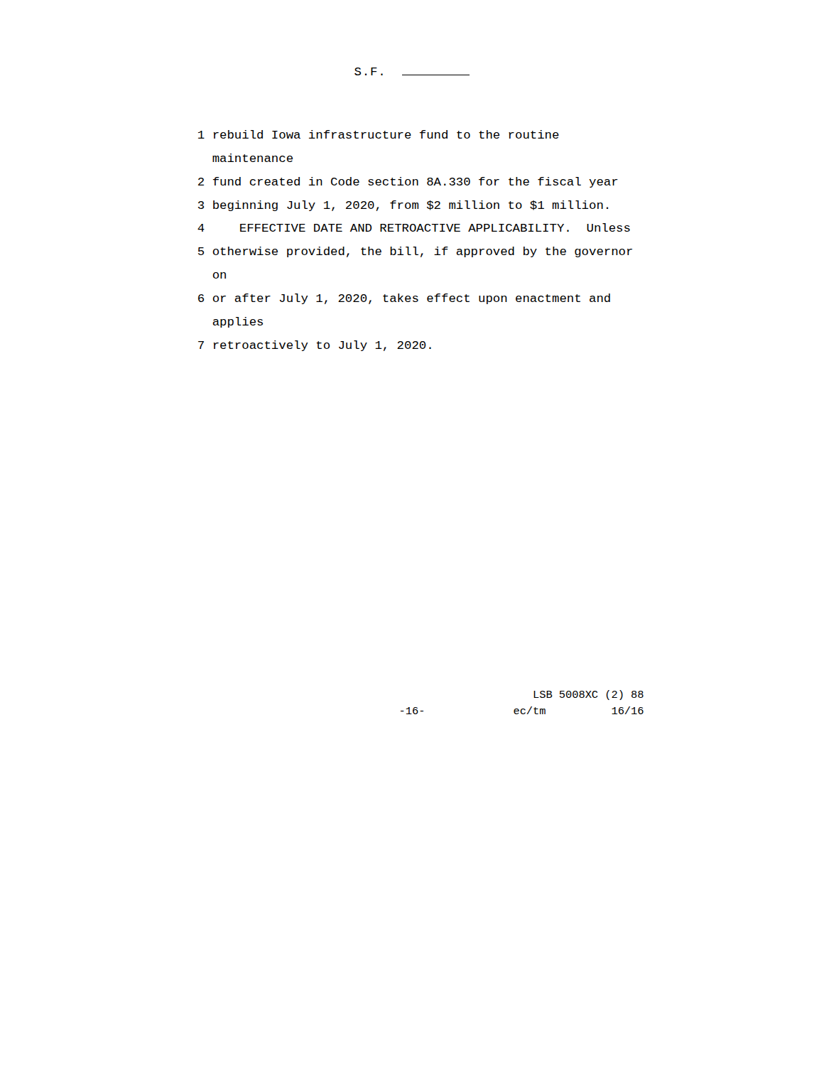S.F.
rebuild Iowa infrastructure fund to the routine maintenance
fund created in Code section 8A.330 for the fiscal year
beginning July 1, 2020, from $2 million to $1 million.
EFFECTIVE DATE AND RETROACTIVE APPLICABILITY. Unless
otherwise provided, the bill, if approved by the governor on
or after July 1, 2020, takes effect upon enactment and applies
retroactively to July 1, 2020.
-16-
LSB 5008XC (2) 88
ec/tm 16/16